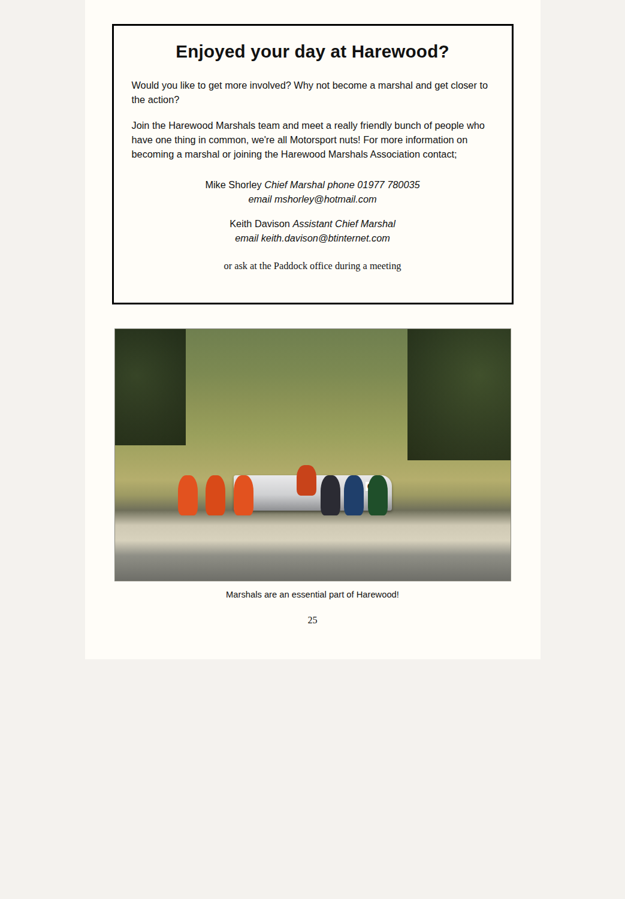Enjoyed your day at Harewood?
Would you like to get more involved? Why not become a marshal and get closer to the action?
Join the Harewood Marshals team and meet a really friendly bunch of people who have one thing in common, we're all Motorsport nuts! For more information on becoming a marshal or joining the Harewood Marshals Association contact;
Mike Shorley Chief Marshal phone 01977 780035
email mshorley@hotmail.com
Keith Davison Assistant Chief Marshal
email keith.davison@btinternet.com
or ask at the Paddock office during a meeting
Marshals are an essential part of Harewood!
25